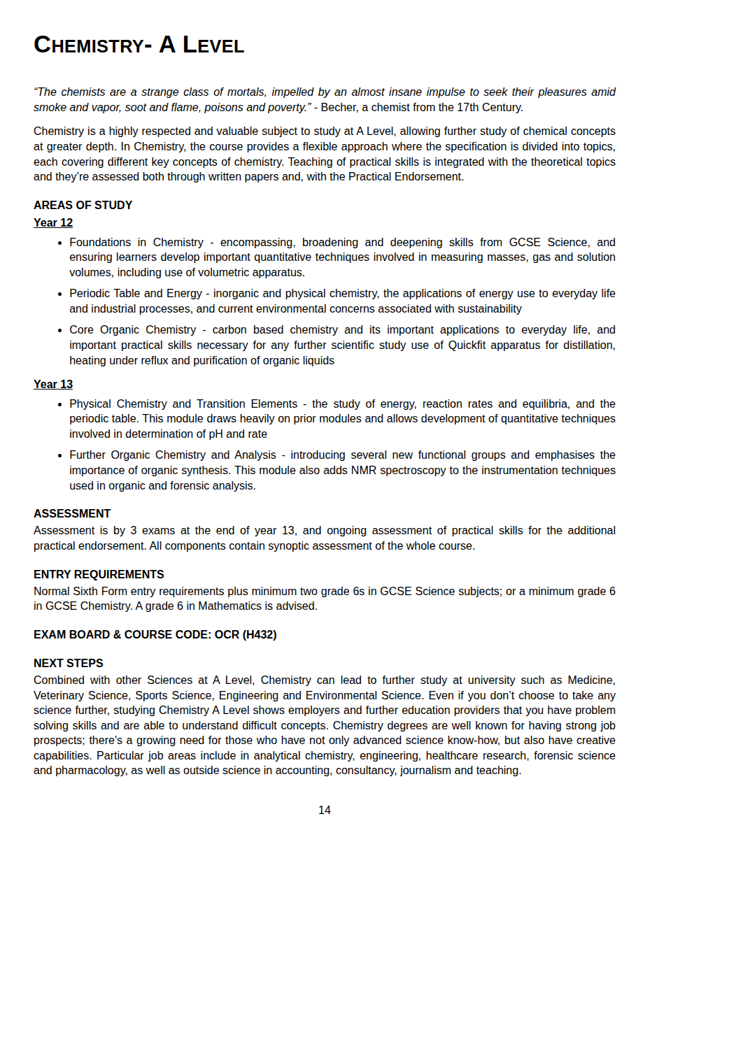CHEMISTRY- A LEVEL
“The chemists are a strange class of mortals, impelled by an almost insane impulse to seek their pleasures amid smoke and vapor, soot and flame, poisons and poverty.” - Becher, a chemist from the 17th Century.
Chemistry is a highly respected and valuable subject to study at A Level, allowing further study of chemical concepts at greater depth. In Chemistry, the course provides a flexible approach where the specification is divided into topics, each covering different key concepts of chemistry. Teaching of practical skills is integrated with the theoretical topics and they’re assessed both through written papers and, with the Practical Endorsement.
Areas of Study
Year 12
Foundations in Chemistry - encompassing, broadening and deepening skills from GCSE Science, and ensuring learners develop important quantitative techniques involved in measuring masses, gas and solution volumes, including use of volumetric apparatus.
Periodic Table and Energy - inorganic and physical chemistry, the applications of energy use to everyday life and industrial processes, and current environmental concerns associated with sustainability
Core Organic Chemistry - carbon based chemistry and its important applications to everyday life, and important practical skills necessary for any further scientific study use of Quickfit apparatus for distillation, heating under reflux and purification of organic liquids
Year 13
Physical Chemistry and Transition Elements - the study of energy, reaction rates and equilibria, and the periodic table. This module draws heavily on prior modules and allows development of quantitative techniques involved in determination of pH and rate
Further Organic Chemistry and Analysis - introducing several new functional groups and emphasises the importance of organic synthesis. This module also adds NMR spectroscopy to the instrumentation techniques used in organic and forensic analysis.
Assessment
Assessment is by 3 exams at the end of year 13, and ongoing assessment of practical skills for the additional practical endorsement. All components contain synoptic assessment of the whole course.
Entry Requirements
Normal Sixth Form entry requirements plus minimum two grade 6s in GCSE Science subjects; or a minimum grade 6 in GCSE Chemistry. A grade 6 in Mathematics is advised.
Exam Board & Course Code: OCR (H432)
Next Steps
Combined with other Sciences at A Level, Chemistry can lead to further study at university such as Medicine, Veterinary Science, Sports Science, Engineering and Environmental Science. Even if you don’t choose to take any science further, studying Chemistry A Level shows employers and further education providers that you have problem solving skills and are able to understand difficult concepts. Chemistry degrees are well known for having strong job prospects; there's a growing need for those who have not only advanced science know-how, but also have creative capabilities. Particular job areas include in analytical chemistry, engineering, healthcare research, forensic science and pharmacology, as well as outside science in accounting, consultancy, journalism and teaching.
14